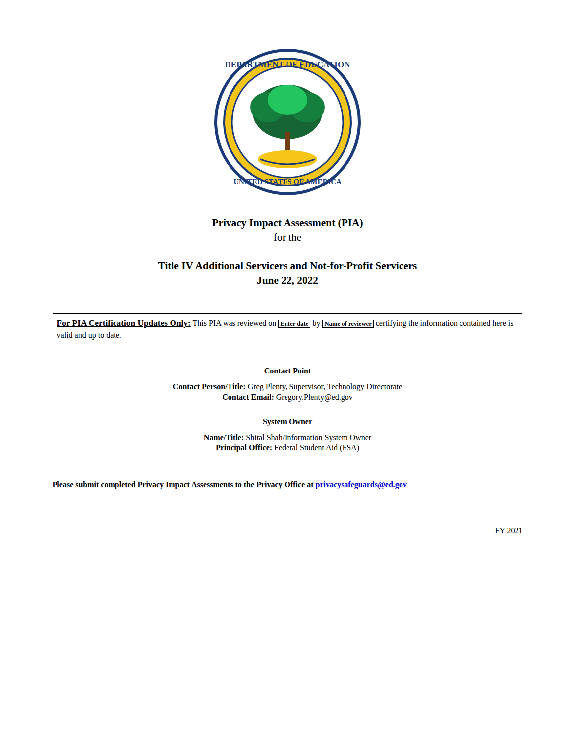Privacy Impact Assessment (PIA)
for the
Title IV Additional Servicers and Not-for-Profit Servicers
June 22, 2022
For PIA Certification Updates Only: This PIA was reviewed on Enter date by Name of reviewer certifying the information contained here is valid and up to date.
Contact Point
Contact Person/Title: Greg Plenty, Supervisor, Technology Directorate
Contact Email: Gregory.Plenty@ed.gov
System Owner
Name/Title: Shital Shah/Information System Owner
Principal Office: Federal Student Aid (FSA)
Please submit completed Privacy Impact Assessments to the Privacy Office at privacysafeguards@ed.gov
FY 2021